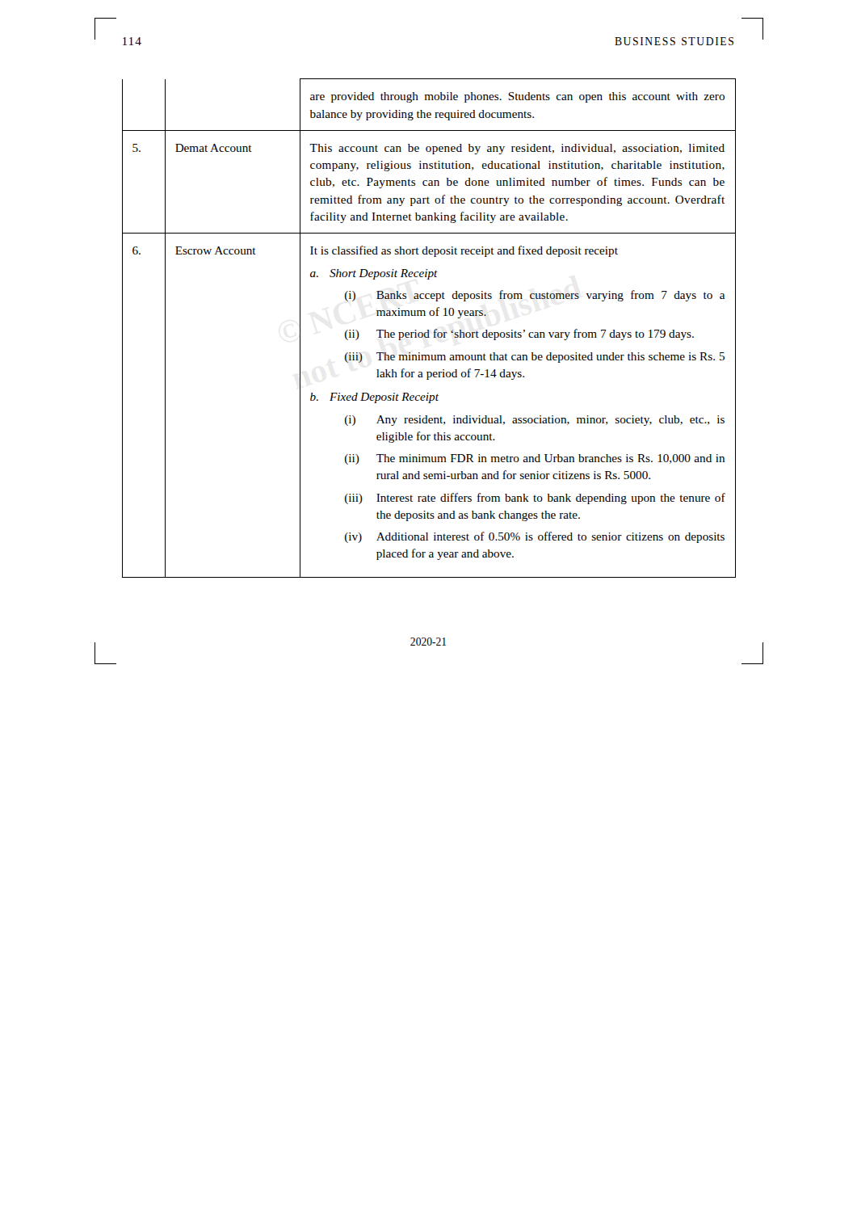© NCERT
not to be republished
114 Business Studies
| | | are provided through mobile phones. Students can open this account with zero balance by providing the required documents. |
| 5. | Demat Account | This account can be opened by any resident, individual, association, limited company, religious institution, educational institution, charitable institution, club, etc. Payments can be done unlimited number of times. Funds can be remitted from any part of the country to the corresponding account. Overdraft facility and Internet banking facility are available. |
| 6. | Escrow Account | It is classified as short deposit receipt and fixed deposit receipt a. Short Deposit Receipt (i) Banks accept deposits from customers varying from 7 days to a maximum of 10 years. (ii) The period for ‘short deposits’ can vary from 7 days to 179 days. (iii) The minimum amount that can be deposited under this scheme is Rs. 5 lakh for a period of 7-14 days. b. Fixed Deposit Receipt (i) Any resident, individual, association, minor, society, club, etc., is eligible for this account. (ii) The minimum FDR in metro and Urban branches is Rs. 10,000 and in rural and semi-urban and for senior citizens is Rs. 5000. (iii) Interest rate differs from bank to bank depending upon the tenure of the deposits and as bank changes the rate. (iv) Additional interest of 0.50% is offered to senior citizens on deposits placed for a year and above. |
2020-21